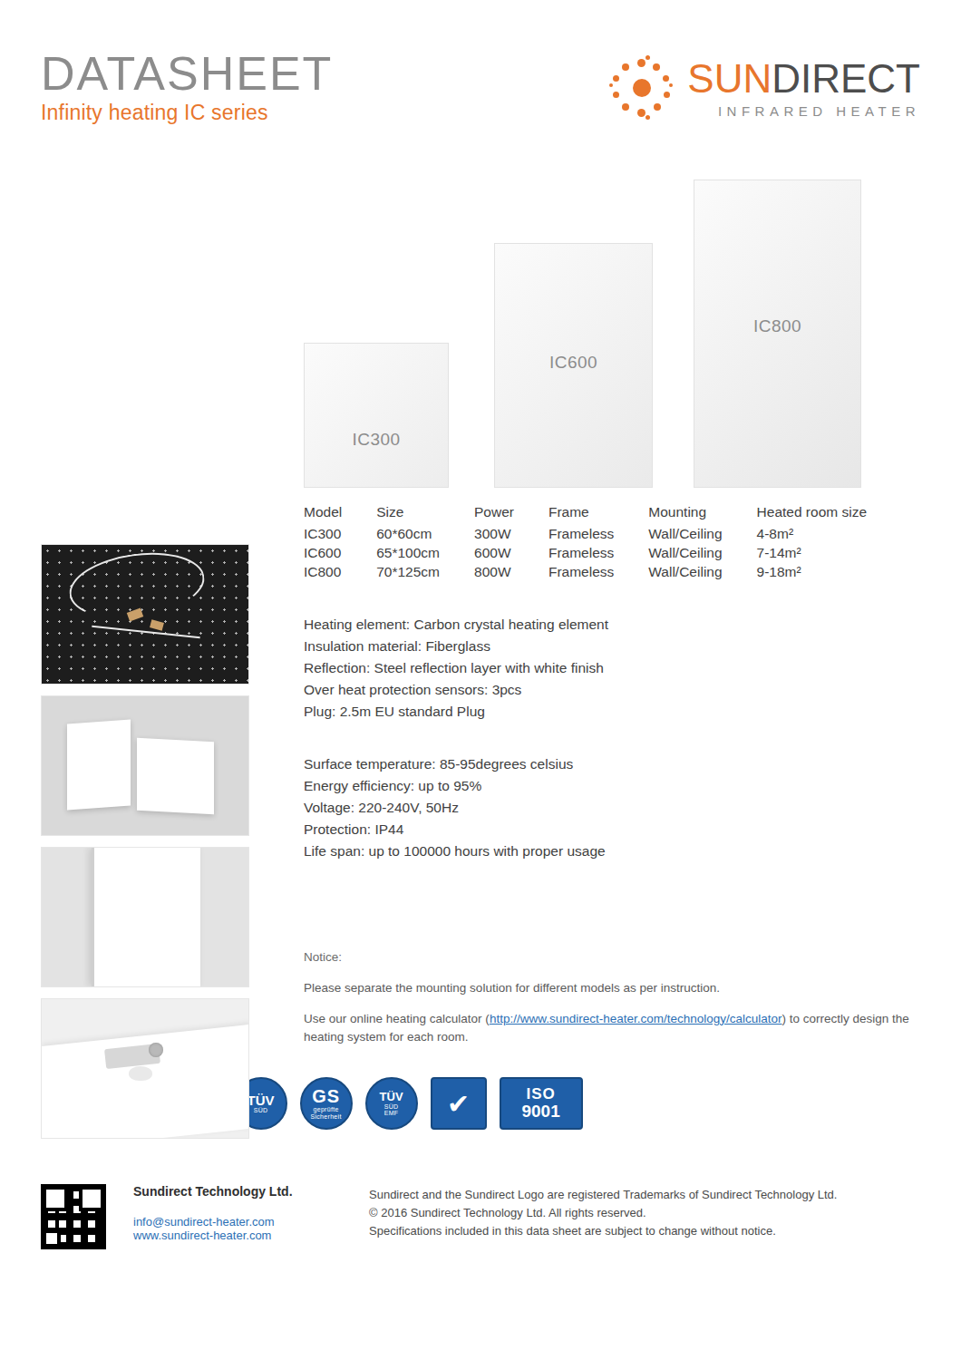DATASHEET
Infinity heating IC series
SUNDIRECT
INFRARED HEATER
IC800
IC600
IC300
| Model | Size | Power | Frame | Mounting | Heated room size |
| --- | --- | --- | --- | --- | --- |
| IC300 | 60*60cm | 300W | Frameless | Wall/Ceiling | 4-8m² |
| IC600 | 65*100cm | 600W | Frameless | Wall/Ceiling | 7-14m² |
| IC800 | 70*125cm | 800W | Frameless | Wall/Ceiling | 9-18m² |
Heating element: Carbon crystal heating element
Insulation material: Fiberglass
Reflection: Steel reflection layer with white finish
Over heat protection sensors: 3pcs
Plug: 2.5m EU standard Plug
Surface temperature: 85-95degrees celsius
Energy efficiency: up to 95%
Voltage: 220-240V, 50Hz
Protection: IP44
Life span: up to 100000 hours with proper usage
Notice:
Please separate the mounting solution for different models as per instruction.
Use our online heating calculator (http://www.sundirect-heater.com/technology/calculator) to correctly design the heating system for each room.
C E
RoHS
TÜV SÜD
GS geprüfte
Sicherheit
TÜV SÜD
EMF
✔
ISO 9001
Sundirect Technology Ltd.
info@sundirect-heater.com
www.sundirect-heater.com
Sundirect and the Sundirect Logo are registered Trademarks of Sundirect Technology Ltd.
© 2016 Sundirect Technology Ltd. All rights reserved.
Specifications included in this data sheet are subject to change without notice.